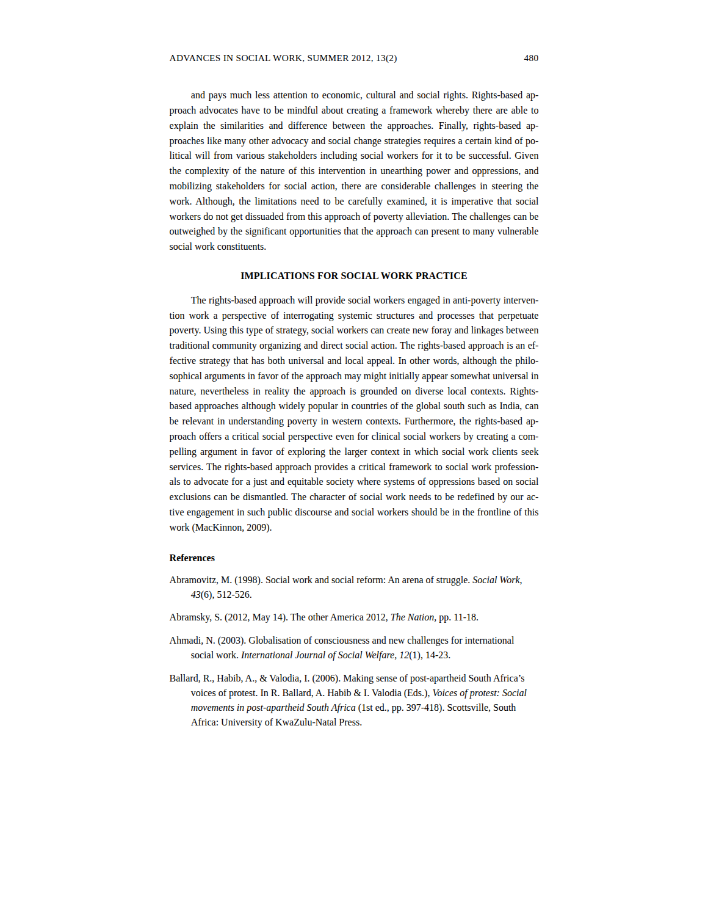Advances in Social Work, Summer 2012, 13(2) 480
and pays much less attention to economic, cultural and social rights. Rights-based approach advocates have to be mindful about creating a framework whereby there are able to explain the similarities and difference between the approaches. Finally, rights-based approaches like many other advocacy and social change strategies requires a certain kind of political will from various stakeholders including social workers for it to be successful. Given the complexity of the nature of this intervention in unearthing power and oppressions, and mobilizing stakeholders for social action, there are considerable challenges in steering the work. Although, the limitations need to be carefully examined, it is imperative that social workers do not get dissuaded from this approach of poverty alleviation. The challenges can be outweighed by the significant opportunities that the approach can present to many vulnerable social work constituents.
Implications for Social Work Practice
The rights-based approach will provide social workers engaged in anti-poverty intervention work a perspective of interrogating systemic structures and processes that perpetuate poverty. Using this type of strategy, social workers can create new foray and linkages between traditional community organizing and direct social action. The rights-based approach is an effective strategy that has both universal and local appeal. In other words, although the philosophical arguments in favor of the approach may might initially appear somewhat universal in nature, nevertheless in reality the approach is grounded on diverse local contexts. Rights-based approaches although widely popular in countries of the global south such as India, can be relevant in understanding poverty in western contexts. Furthermore, the rights-based approach offers a critical social perspective even for clinical social workers by creating a compelling argument in favor of exploring the larger context in which social work clients seek services. The rights-based approach provides a critical framework to social work professionals to advocate for a just and equitable society where systems of oppressions based on social exclusions can be dismantled. The character of social work needs to be redefined by our active engagement in such public discourse and social workers should be in the frontline of this work (MacKinnon, 2009).
References
Abramovitz, M. (1998). Social work and social reform: An arena of struggle. Social Work, 43(6), 512-526.
Abramsky, S. (2012, May 14). The other America 2012, The Nation, pp. 11-18.
Ahmadi, N. (2003). Globalisation of consciousness and new challenges for international social work. International Journal of Social Welfare, 12(1), 14-23.
Ballard, R., Habib, A., & Valodia, I. (2006). Making sense of post-apartheid South Africa’s voices of protest. In R. Ballard, A. Habib & I. Valodia (Eds.), Voices of protest: Social movements in post-apartheid South Africa (1st ed., pp. 397-418). Scottsville, South Africa: University of KwaZulu-Natal Press.